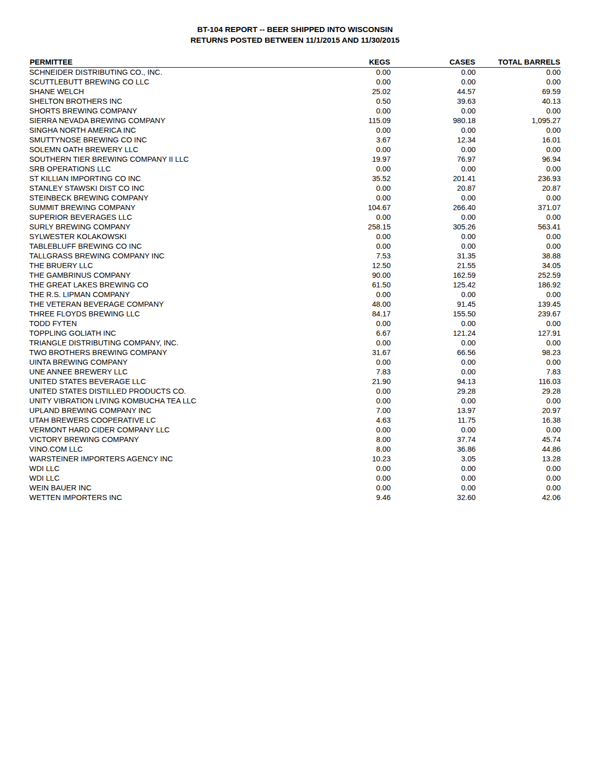BT-104 REPORT -- BEER SHIPPED INTO WISCONSIN
RETURNS POSTED BETWEEN 11/1/2015 AND 11/30/2015
| PERMITTEE | KEGS | CASES | TOTAL BARRELS |
| --- | --- | --- | --- |
| SCHNEIDER DISTRIBUTING CO., INC. | 0.00 | 0.00 | 0.00 |
| SCUTTLEBUTT BREWING CO LLC | 0.00 | 0.00 | 0.00 |
| SHANE WELCH | 25.02 | 44.57 | 69.59 |
| SHELTON BROTHERS INC | 0.50 | 39.63 | 40.13 |
| SHORTS BREWING COMPANY | 0.00 | 0.00 | 0.00 |
| SIERRA NEVADA BREWING COMPANY | 115.09 | 980.18 | 1,095.27 |
| SINGHA NORTH AMERICA INC | 0.00 | 0.00 | 0.00 |
| SMUTTYNOSE BREWING CO INC | 3.67 | 12.34 | 16.01 |
| SOLEMN OATH BREWERY LLC | 0.00 | 0.00 | 0.00 |
| SOUTHERN TIER BREWING COMPANY II LLC | 19.97 | 76.97 | 96.94 |
| SRB OPERATIONS LLC | 0.00 | 0.00 | 0.00 |
| ST KILLIAN IMPORTING CO INC | 35.52 | 201.41 | 236.93 |
| STANLEY STAWSKI DIST CO INC | 0.00 | 20.87 | 20.87 |
| STEINBECK BREWING COMPANY | 0.00 | 0.00 | 0.00 |
| SUMMIT BREWING COMPANY | 104.67 | 266.40 | 371.07 |
| SUPERIOR BEVERAGES LLC | 0.00 | 0.00 | 0.00 |
| SURLY BREWING COMPANY | 258.15 | 305.26 | 563.41 |
| SYLWESTER KOLAKOWSKI | 0.00 | 0.00 | 0.00 |
| TABLEBLUFF BREWING CO INC | 0.00 | 0.00 | 0.00 |
| TALLGRASS BREWING COMPANY INC | 7.53 | 31.35 | 38.88 |
| THE BRUERY LLC | 12.50 | 21.55 | 34.05 |
| THE GAMBRINUS COMPANY | 90.00 | 162.59 | 252.59 |
| THE GREAT LAKES BREWING CO | 61.50 | 125.42 | 186.92 |
| THE R.S. LIPMAN COMPANY | 0.00 | 0.00 | 0.00 |
| THE VETERAN BEVERAGE COMPANY | 48.00 | 91.45 | 139.45 |
| THREE FLOYDS BREWING LLC | 84.17 | 155.50 | 239.67 |
| TODD FYTEN | 0.00 | 0.00 | 0.00 |
| TOPPLING GOLIATH INC | 6.67 | 121.24 | 127.91 |
| TRIANGLE DISTRIBUTING COMPANY, INC. | 0.00 | 0.00 | 0.00 |
| TWO BROTHERS BREWING COMPANY | 31.67 | 66.56 | 98.23 |
| UINTA BREWING COMPANY | 0.00 | 0.00 | 0.00 |
| UNE ANNEE BREWERY LLC | 7.83 | 0.00 | 7.83 |
| UNITED STATES BEVERAGE LLC | 21.90 | 94.13 | 116.03 |
| UNITED STATES DISTILLED PRODUCTS CO. | 0.00 | 29.28 | 29.28 |
| UNITY VIBRATION LIVING KOMBUCHA TEA LLC | 0.00 | 0.00 | 0.00 |
| UPLAND BREWING COMPANY INC | 7.00 | 13.97 | 20.97 |
| UTAH BREWERS COOPERATIVE LC | 4.63 | 11.75 | 16.38 |
| VERMONT HARD CIDER COMPANY LLC | 0.00 | 0.00 | 0.00 |
| VICTORY BREWING COMPANY | 8.00 | 37.74 | 45.74 |
| VINO.COM LLC | 8.00 | 36.86 | 44.86 |
| WARSTEINER IMPORTERS AGENCY INC | 10.23 | 3.05 | 13.28 |
| WDI LLC | 0.00 | 0.00 | 0.00 |
| WDI LLC | 0.00 | 0.00 | 0.00 |
| WEIN BAUER INC | 0.00 | 0.00 | 0.00 |
| WETTEN IMPORTERS INC | 9.46 | 32.60 | 42.06 |